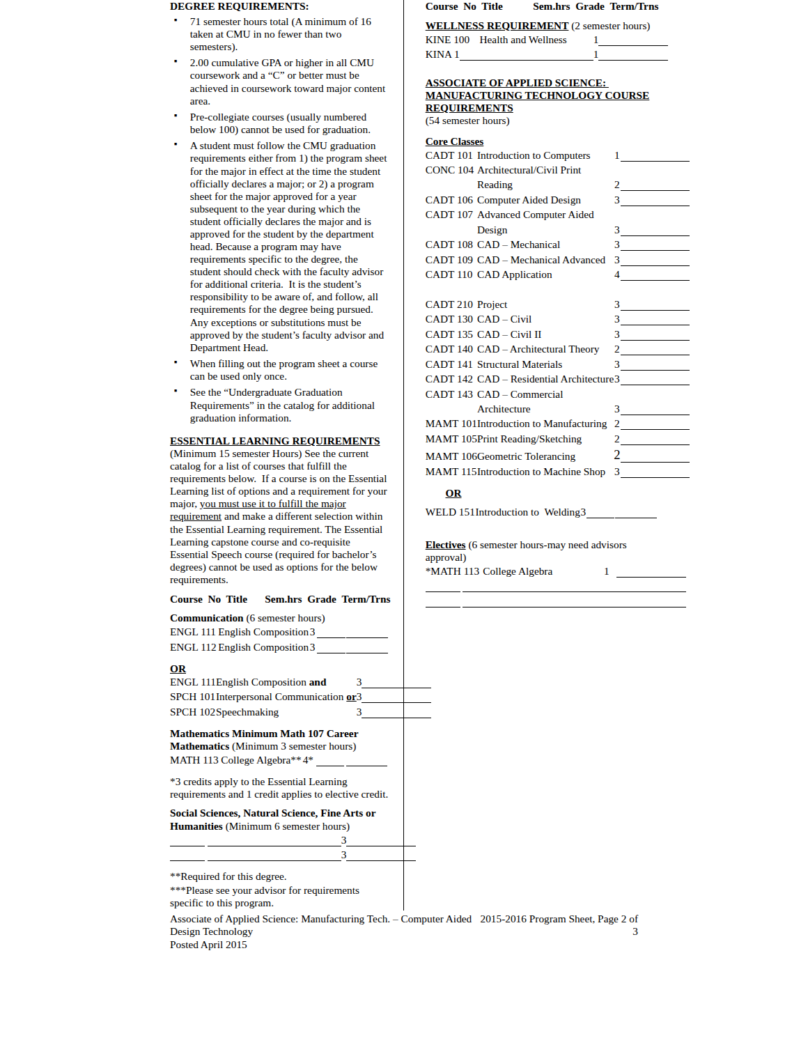Degree Requirements:
71 semester hours total (A minimum of 16 taken at CMU in no fewer than two semesters).
2.00 cumulative GPA or higher in all CMU coursework and a “C” or better must be achieved in coursework toward major content area.
Pre-collegiate courses (usually numbered below 100) cannot be used for graduation.
A student must follow the CMU graduation requirements either from 1) the program sheet for the major in effect at the time the student officially declares a major; or 2) a program sheet for the major approved for a year subsequent to the year during which the student officially declares the major and is approved for the student by the department head. Because a program may have requirements specific to the degree, the student should check with the faculty advisor for additional criteria. It is the student’s responsibility to be aware of, and follow, all requirements for the degree being pursued. Any exceptions or substitutions must be approved by the student’s faculty advisor and Department Head.
When filling out the program sheet a course can be used only once.
See the “Undergraduate Graduation Requirements” in the catalog for additional graduation information.
Essential Learning Requirements (Minimum 15 semester Hours) See the current catalog for a list of courses that fulfill the requirements below. If a course is on the Essential Learning list of options and a requirement for your major, you must use it to fulfill the major requirement and make a different selection within the Essential Learning requirement. The Essential Learning capstone course and co-requisite Essential Speech course (required for bachelor’s degrees) cannot be used as options for the below requirements.
Course No Title
Sem.hrs Grade Term/Trns
Communication (6 semester hours)
| ENGL 111 | English Composition | 3 | | |
| ENGL 112 | English Composition | 3 | | |
OR
| ENGL 111 | English Composition and | 3 | | |
| SPCH 101 | Interpersonal Communication or | 3 | | |
| SPCH 102 | Speechmaking | 3 | | |
Mathematics Minimum Math 107 Career Mathematics (Minimum 3 semester hours)
| MATH 113 | College Algebra** | 4* | | |
*3 credits apply to the Essential Learning requirements and 1 credit applies to elective credit.
Social Sciences, Natural Science, Fine Arts or Humanities (Minimum 6 semester hours)
| | | 3 | | |
| | | 3 | | |
**Required for this degree.
***Please see your advisor for requirements specific to this program.
Course No Title
Sem.hrs Grade Term/Trns
Wellness Requirement (2 semester hours)
| KINE 100 | Health and Wellness | 1 | | |
| KINA 1 | | 1 | | |
Associate of Applied Science: Manufacturing Technology Course Requirements
(54 semester hours)
Core Classes
| CADT 101 | Introduction to Computers | 1 | | |
| CONC 104 | Architectural/Civil Print | | | |
| | Reading | 2 | | |
| CADT 106 | Computer Aided Design | 3 | | |
| CADT 107 | Advanced Computer Aided | | | |
| | Design | 3 | | |
| CADT 108 | CAD – Mechanical | 3 | | |
| CADT 109 | CAD – Mechanical Advanced | 3 | | |
| CADT 110 | CAD Application | 4 | | |
| CADT 210 | Project | 3 | | |
| CADT 130 | CAD – Civil | 3 | | |
| CADT 135 | CAD – Civil II | 3 | | |
| CADT 140 | CAD – Architectural Theory | 2 | | |
| CADT 141 | Structural Materials | 3 | | |
| CADT 142 | CAD – Residential Architecture | 3 | | |
| CADT 143 | CAD – Commercial | | | |
| | Architecture | 3 | | |
| MAMT 101 | Introduction to Manufacturing | 2 | | |
| MAMT 105 | Print Reading/Sketching | 2 | | |
| MAMT 106 | Geometric Tolerancing | 2 | | |
| MAMT 115 | Introduction to Machine Shop | 3 | | |
OR
| WELD 151 | Introduction to Welding | 3 | | |
Electives (6 semester hours-may need advisors approval)
| *MATH 113 | College Algebra | 1 | | |
Associate of Applied Science: Manufacturing Tech. – Computer Aided Design Technology
Posted April 2015
2015-2016 Program Sheet, Page 2 of 3